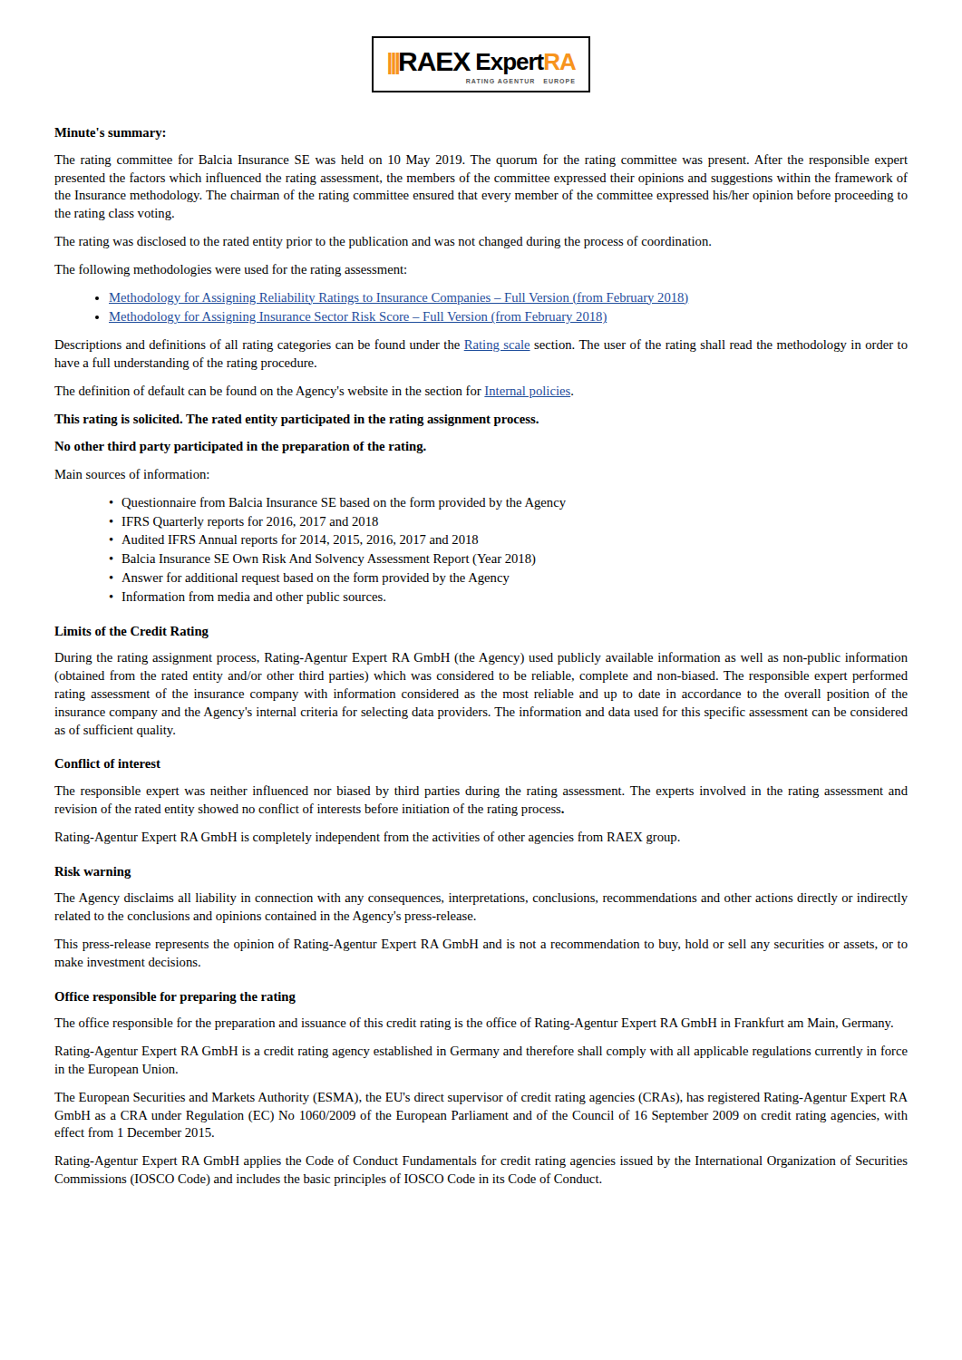|||RAEX Expert RA RATING AGENTUR EUROPE
Minute's summary:
The rating committee for Balcia Insurance SE was held on 10 May 2019. The quorum for the rating committee was present. After the responsible expert presented the factors which influenced the rating assessment, the members of the committee expressed their opinions and suggestions within the framework of the Insurance methodology. The chairman of the rating committee ensured that every member of the committee expressed his/her opinion before proceeding to the rating class voting.
The rating was disclosed to the rated entity prior to the publication and was not changed during the process of coordination.
The following methodologies were used for the rating assessment:
Methodology for Assigning Reliability Ratings to Insurance Companies – Full Version (from February 2018)
Methodology for Assigning Insurance Sector Risk Score – Full Version (from February 2018)
Descriptions and definitions of all rating categories can be found under the Rating scale section. The user of the rating shall read the methodology in order to have a full understanding of the rating procedure.
The definition of default can be found on the Agency's website in the section for Internal policies.
This rating is solicited. The rated entity participated in the rating assignment process.
No other third party participated in the preparation of the rating.
Main sources of information:
Questionnaire from Balcia Insurance SE based on the form provided by the Agency
IFRS Quarterly reports for 2016, 2017 and 2018
Audited IFRS Annual reports for 2014, 2015, 2016, 2017 and 2018
Balcia Insurance SE Own Risk And Solvency Assessment Report (Year 2018)
Answer for additional request based on the form provided by the Agency
Information from media and other public sources.
Limits of the Credit Rating
During the rating assignment process, Rating-Agentur Expert RA GmbH (the Agency) used publicly available information as well as non-public information (obtained from the rated entity and/or other third parties) which was considered to be reliable, complete and non-biased. The responsible expert performed rating assessment of the insurance company with information considered as the most reliable and up to date in accordance to the overall position of the insurance company and the Agency's internal criteria for selecting data providers. The information and data used for this specific assessment can be considered as of sufficient quality.
Conflict of interest
The responsible expert was neither influenced nor biased by third parties during the rating assessment. The experts involved in the rating assessment and revision of the rated entity showed no conflict of interests before initiation of the rating process.
Rating-Agentur Expert RA GmbH is completely independent from the activities of other agencies from RAEX group.
Risk warning
The Agency disclaims all liability in connection with any consequences, interpretations, conclusions, recommendations and other actions directly or indirectly related to the conclusions and opinions contained in the Agency's press-release.
This press-release represents the opinion of Rating-Agentur Expert RA GmbH and is not a recommendation to buy, hold or sell any securities or assets, or to make investment decisions.
Office responsible for preparing the rating
The office responsible for the preparation and issuance of this credit rating is the office of Rating-Agentur Expert RA GmbH in Frankfurt am Main, Germany.
Rating-Agentur Expert RA GmbH is a credit rating agency established in Germany and therefore shall comply with all applicable regulations currently in force in the European Union.
The European Securities and Markets Authority (ESMA), the EU's direct supervisor of credit rating agencies (CRAs), has registered Rating-Agentur Expert RA GmbH as a CRA under Regulation (EC) No 1060/2009 of the European Parliament and of the Council of 16 September 2009 on credit rating agencies, with effect from 1 December 2015.
Rating-Agentur Expert RA GmbH applies the Code of Conduct Fundamentals for credit rating agencies issued by the International Organization of Securities Commissions (IOSCO Code) and includes the basic principles of IOSCO Code in its Code of Conduct.